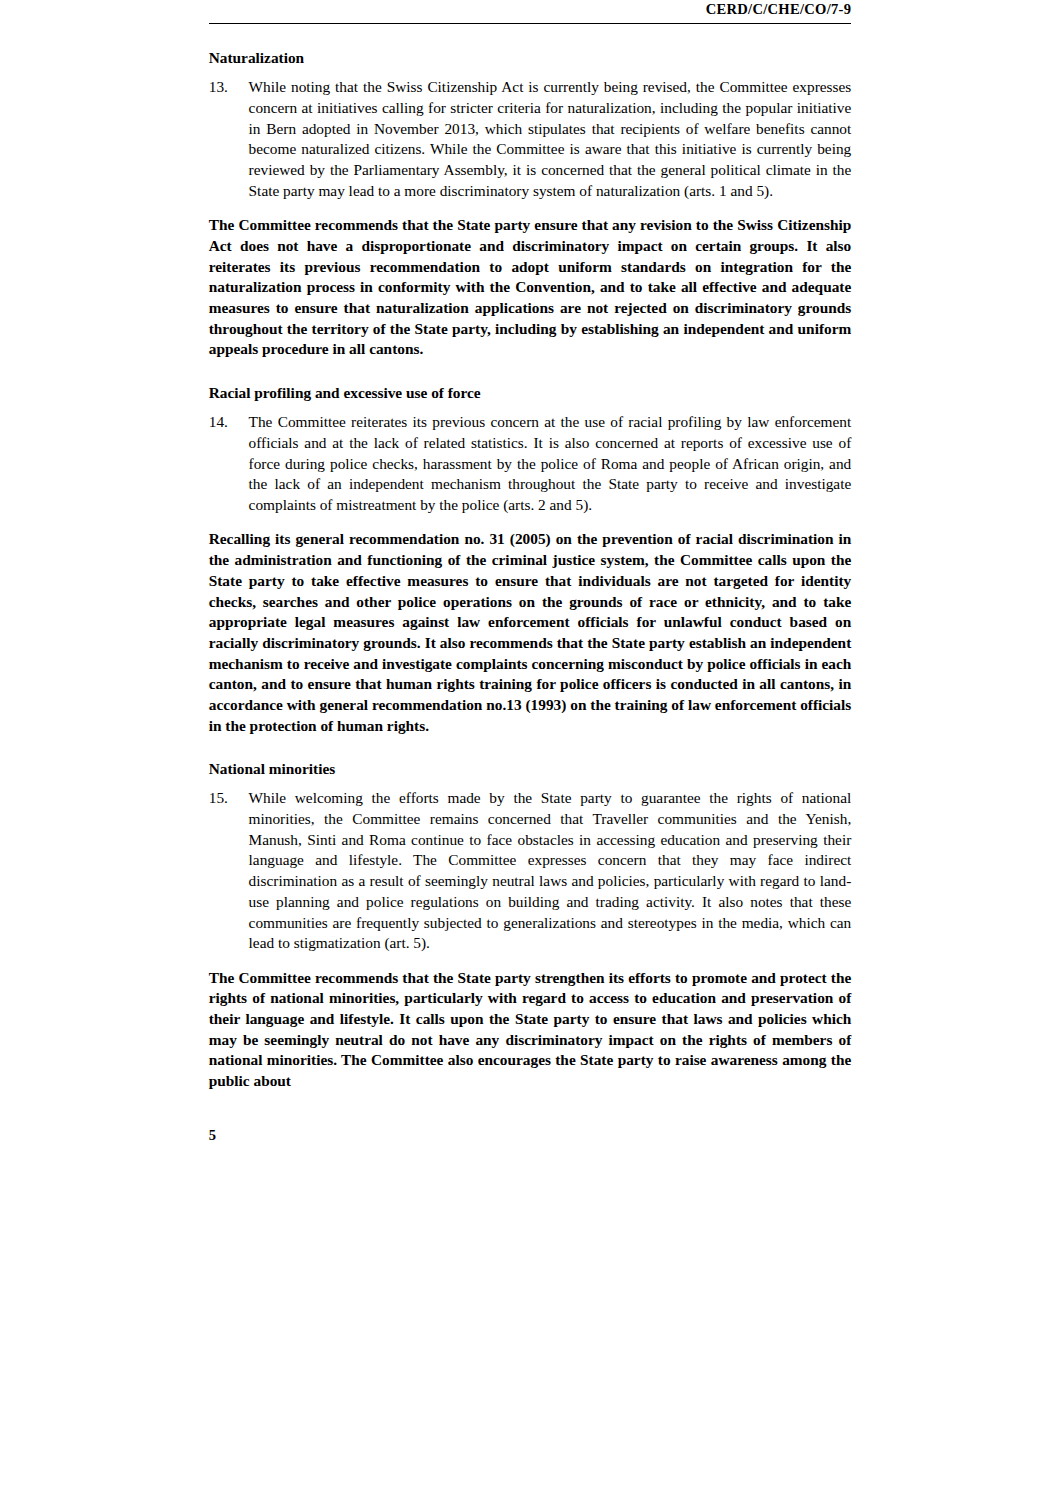CERD/C/CHE/CO/7-9
Naturalization
13.
While noting that the Swiss Citizenship Act is currently being revised, the Committee expresses concern at initiatives calling for stricter criteria for naturalization, including the popular initiative in Bern adopted in November 2013, which stipulates that recipients of welfare benefits cannot become naturalized citizens. While the Committee is aware that this initiative is currently being reviewed by the Parliamentary Assembly, it is concerned that the general political climate in the State party may lead to a more discriminatory system of naturalization (arts. 1 and 5).
The Committee recommends that the State party ensure that any revision to the Swiss Citizenship Act does not have a disproportionate and discriminatory impact on certain groups. It also reiterates its previous recommendation to adopt uniform standards on integration for the naturalization process in conformity with the Convention, and to take all effective and adequate measures to ensure that naturalization applications are not rejected on discriminatory grounds throughout the territory of the State party, including by establishing an independent and uniform appeals procedure in all cantons.
Racial profiling and excessive use of force
14.
The Committee reiterates its previous concern at the use of racial profiling by law enforcement officials and at the lack of related statistics. It is also concerned at reports of excessive use of force during police checks, harassment by the police of Roma and people of African origin, and the lack of an independent mechanism throughout the State party to receive and investigate complaints of mistreatment by the police (arts. 2 and 5).
Recalling its general recommendation no. 31 (2005) on the prevention of racial discrimination in the administration and functioning of the criminal justice system, the Committee calls upon the State party to take effective measures to ensure that individuals are not targeted for identity checks, searches and other police operations on the grounds of race or ethnicity, and to take appropriate legal measures against law enforcement officials for unlawful conduct based on racially discriminatory grounds. It also recommends that the State party establish an independent mechanism to receive and investigate complaints concerning misconduct by police officials in each canton, and to ensure that human rights training for police officers is conducted in all cantons, in accordance with general recommendation no.13 (1993) on the training of law enforcement officials in the protection of human rights.
National minorities
15.
While welcoming the efforts made by the State party to guarantee the rights of national minorities, the Committee remains concerned that Traveller communities and the Yenish, Manush, Sinti and Roma continue to face obstacles in accessing education and preserving their language and lifestyle. The Committee expresses concern that they may face indirect discrimination as a result of seemingly neutral laws and policies, particularly with regard to land-use planning and police regulations on building and trading activity. It also notes that these communities are frequently subjected to generalizations and stereotypes in the media, which can lead to stigmatization (art. 5).
The Committee recommends that the State party strengthen its efforts to promote and protect the rights of national minorities, particularly with regard to access to education and preservation of their language and lifestyle. It calls upon the State party to ensure that laws and policies which may be seemingly neutral do not have any discriminatory impact on the rights of members of national minorities. The Committee also encourages the State party to raise awareness among the public about
5